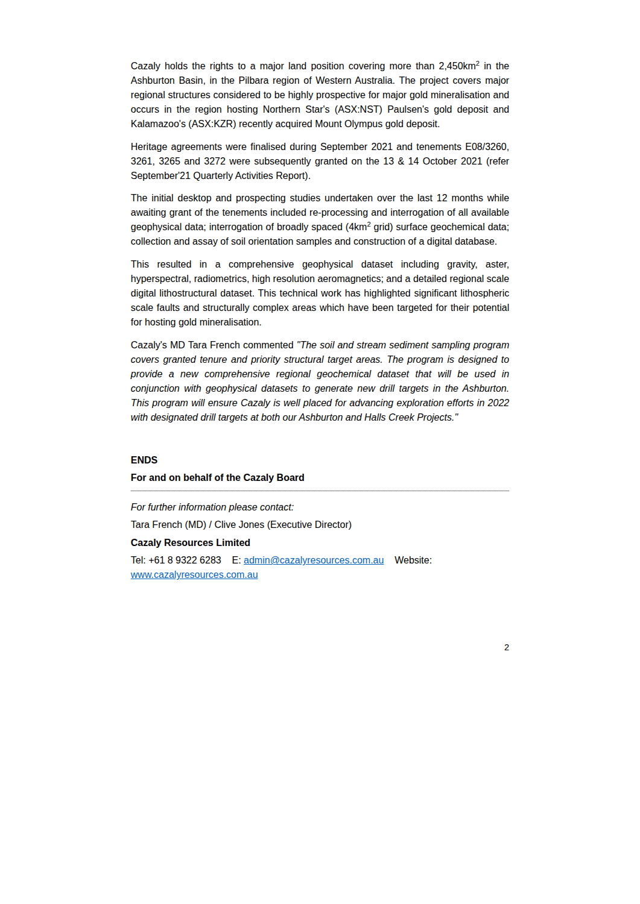Cazaly holds the rights to a major land position covering more than 2,450km2 in the Ashburton Basin, in the Pilbara region of Western Australia. The project covers major regional structures considered to be highly prospective for major gold mineralisation and occurs in the region hosting Northern Star's (ASX:NST) Paulsen's gold deposit and Kalamazoo's (ASX:KZR) recently acquired Mount Olympus gold deposit.
Heritage agreements were finalised during September 2021 and tenements E08/3260, 3261, 3265 and 3272 were subsequently granted on the 13 & 14 October 2021 (refer September'21 Quarterly Activities Report).
The initial desktop and prospecting studies undertaken over the last 12 months while awaiting grant of the tenements included re-processing and interrogation of all available geophysical data; interrogation of broadly spaced (4km2 grid) surface geochemical data; collection and assay of soil orientation samples and construction of a digital database.
This resulted in a comprehensive geophysical dataset including gravity, aster, hyperspectral, radiometrics, high resolution aeromagnetics; and a detailed regional scale digital lithostructural dataset. This technical work has highlighted significant lithospheric scale faults and structurally complex areas which have been targeted for their potential for hosting gold mineralisation.
Cazaly's MD Tara French commented "The soil and stream sediment sampling program covers granted tenure and priority structural target areas. The program is designed to provide a new comprehensive regional geochemical dataset that will be used in conjunction with geophysical datasets to generate new drill targets in the Ashburton. This program will ensure Cazaly is well placed for advancing exploration efforts in 2022 with designated drill targets at both our Ashburton and Halls Creek Projects."
ENDS
For and on behalf of the Cazaly Board
For further information please contact:
Tara French (MD) / Clive Jones (Executive Director)
Cazaly Resources Limited
Tel: +61 8 9322 6283 E: admin@cazalyresources.com.au Website: www.cazalyresources.com.au
2